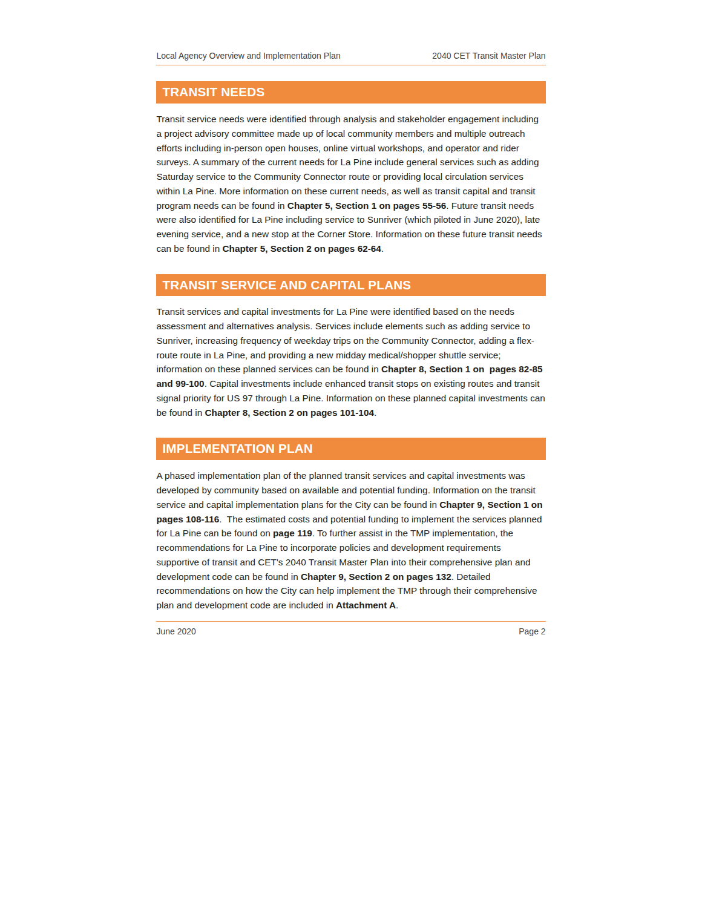Local Agency Overview and Implementation Plan
2040 CET Transit Master Plan
TRANSIT NEEDS
Transit service needs were identified through analysis and stakeholder engagement including a project advisory committee made up of local community members and multiple outreach efforts including in-person open houses, online virtual workshops, and operator and rider surveys. A summary of the current needs for La Pine include general services such as adding Saturday service to the Community Connector route or providing local circulation services within La Pine. More information on these current needs, as well as transit capital and transit program needs can be found in Chapter 5, Section 1 on pages 55-56. Future transit needs were also identified for La Pine including service to Sunriver (which piloted in June 2020), late evening service, and a new stop at the Corner Store. Information on these future transit needs can be found in Chapter 5, Section 2 on pages 62-64.
TRANSIT SERVICE AND CAPITAL PLANS
Transit services and capital investments for La Pine were identified based on the needs assessment and alternatives analysis. Services include elements such as adding service to Sunriver, increasing frequency of weekday trips on the Community Connector, adding a flex-route route in La Pine, and providing a new midday medical/shopper shuttle service; information on these planned services can be found in Chapter 8, Section 1 on pages 82-85 and 99-100. Capital investments include enhanced transit stops on existing routes and transit signal priority for US 97 through La Pine. Information on these planned capital investments can be found in Chapter 8, Section 2 on pages 101-104.
IMPLEMENTATION PLAN
A phased implementation plan of the planned transit services and capital investments was developed by community based on available and potential funding. Information on the transit service and capital implementation plans for the City can be found in Chapter 9, Section 1 on pages 108-116. The estimated costs and potential funding to implement the services planned for La Pine can be found on page 119. To further assist in the TMP implementation, the recommendations for La Pine to incorporate policies and development requirements supportive of transit and CET's 2040 Transit Master Plan into their comprehensive plan and development code can be found in Chapter 9, Section 2 on pages 132. Detailed recommendations on how the City can help implement the TMP through their comprehensive plan and development code are included in Attachment A.
June 2020
Page 2